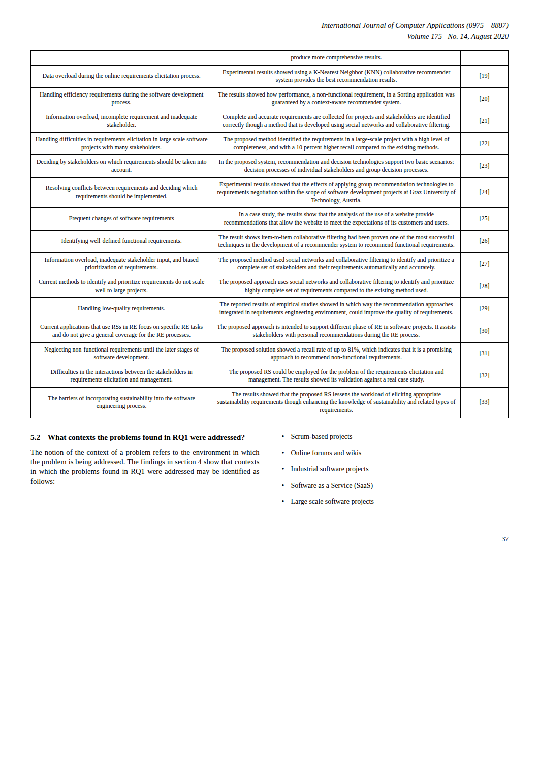International Journal of Computer Applications (0975 – 8887)
Volume 175– No. 14, August 2020
| | produce more comprehensive results. | |
| Data overload during the online requirements elicitation process. | Experimental results showed using a K-Nearest Neighbor (KNN) collaborative recommender system provides the best recommendation results. | [19] |
| Handling efficiency requirements during the software development process. | The results showed how performance, a non-functional requirement, in a Sorting application was guaranteed by a context-aware recommender system. | [20] |
| Information overload, incomplete requirement and inadequate stakeholder. | Complete and accurate requirements are collected for projects and stakeholders are identified correctly though a method that is developed using social networks and collaborative filtering. | [21] |
| Handling difficulties in requirements elicitation in large scale software projects with many stakeholders. | The proposed method identified the requirements in a large-scale project with a high level of completeness, and with a 10 percent higher recall compared to the existing methods. | [22] |
| Deciding by stakeholders on which requirements should be taken into account. | In the proposed system, recommendation and decision technologies support two basic scenarios: decision processes of individual stakeholders and group decision processes. | [23] |
| Resolving conflicts between requirements and deciding which requirements should be implemented. | Experimental results showed that the effects of applying group recommendation technologies to requirements negotiation within the scope of software development projects at Graz University of Technology, Austria. | [24] |
| Frequent changes of software requirements | In a case study, the results show that the analysis of the use of a website provide recommendations that allow the website to meet the expectations of its customers and users. | [25] |
| Identifying well-defined functional requirements. | The result shows item-to-item collaborative filtering had been proven one of the most successful techniques in the development of a recommender system to recommend functional requirements. | [26] |
| Information overload, inadequate stakeholder input, and biased prioritization of requirements. | The proposed method used social networks and collaborative filtering to identify and prioritize a complete set of stakeholders and their requirements automatically and accurately. | [27] |
| Current methods to identify and prioritize requirements do not scale well to large projects. | The proposed approach uses social networks and collaborative filtering to identify and prioritize highly complete set of requirements compared to the existing method used. | [28] |
| Handling low-quality requirements. | The reported results of empirical studies showed in which way the recommendation approaches integrated in requirements engineering environment, could improve the quality of requirements. | [29] |
| Current applications that use RSs in RE focus on specific RE tasks and do not give a general coverage for the RE processes. | The proposed approach is intended to support different phase of RE in software projects. It assists stakeholders with personal recommendations during the RE process. | [30] |
| Neglecting non-functional requirements until the later stages of software development. | The proposed solution showed a recall rate of up to 81%, which indicates that it is a promising approach to recommend non-functional requirements. | [31] |
| Difficulties in the interactions between the stakeholders in requirements elicitation and management. | The proposed RS could be employed for the problem of the requirements elicitation and management. The results showed its validation against a real case study. | [32] |
| The barriers of incorporating sustainability into the software engineering process. | The results showed that the proposed RS lessens the workload of eliciting appropriate sustainability requirements though enhancing the knowledge of sustainability and related types of requirements. | [33] |
5.2 What contexts the problems found in RQ1 were addressed?
The notion of the context of a problem refers to the environment in which the problem is being addressed. The findings in section 4 show that contexts in which the problems found in RQ1 were addressed may be identified as follows:
Scrum-based projects
Online forums and wikis
Industrial software projects
Software as a Service (SaaS)
Large scale software projects
37